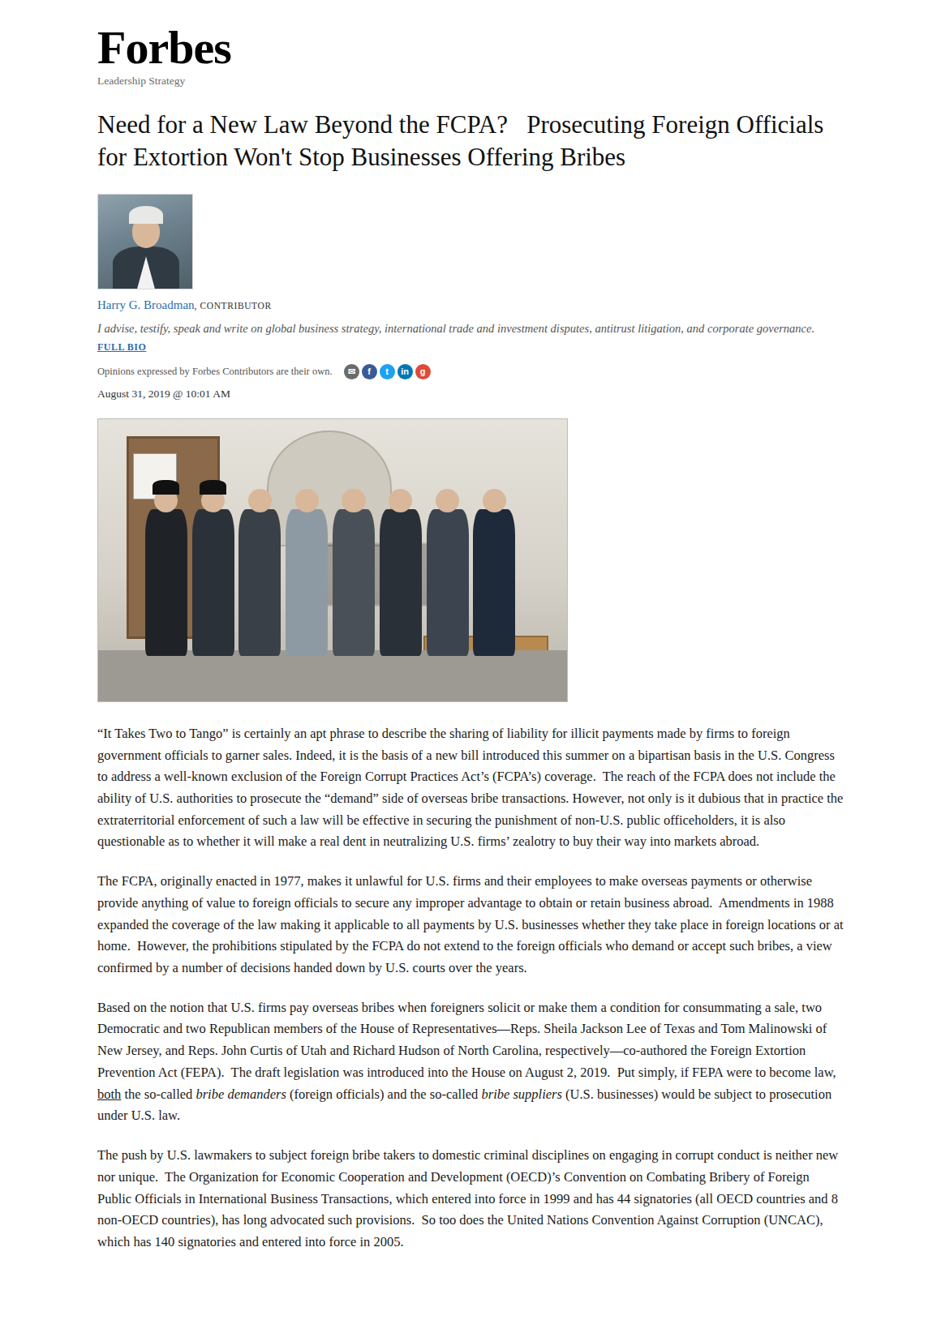Forbes
Leadership Strategy
Need for a New Law Beyond the FCPA? Prosecuting Foreign Officials for Extortion Won't Stop Businesses Offering Bribes
Harry G. Broadman, CONTRIBUTOR
I advise, testify, speak and write on global business strategy, international trade and investment disputes, antitrust litigation, and corporate governance. FULL BIO
Opinions expressed by Forbes Contributors are their own.
✉ f t in g
August 31, 2019 @ 10:01 AM
“It Takes Two to Tango” is certainly an apt phrase to describe the sharing of liability for illicit payments made by firms to foreign government officials to garner sales. Indeed, it is the basis of a new bill introduced this summer on a bipartisan basis in the U.S. Congress to address a well-known exclusion of the Foreign Corrupt Practices Act’s (FCPA’s) coverage. The reach of the FCPA does not include the ability of U.S. authorities to prosecute the “demand” side of overseas bribe transactions. However, not only is it dubious that in practice the extraterritorial enforcement of such a law will be effective in securing the punishment of non-U.S. public officeholders, it is also questionable as to whether it will make a real dent in neutralizing U.S. firms’ zealotry to buy their way into markets abroad.
The FCPA, originally enacted in 1977, makes it unlawful for U.S. firms and their employees to make overseas payments or otherwise provide anything of value to foreign officials to secure any improper advantage to obtain or retain business abroad. Amendments in 1988 expanded the coverage of the law making it applicable to all payments by U.S. businesses whether they take place in foreign locations or at home. However, the prohibitions stipulated by the FCPA do not extend to the foreign officials who demand or accept such bribes, a view confirmed by a number of decisions handed down by U.S. courts over the years.
Based on the notion that U.S. firms pay overseas bribes when foreigners solicit or make them a condition for consummating a sale, two Democratic and two Republican members of the House of Representatives—Reps. Sheila Jackson Lee of Texas and Tom Malinowski of New Jersey, and Reps. John Curtis of Utah and Richard Hudson of North Carolina, respectively—co-authored the Foreign Extortion Prevention Act (FEPA). The draft legislation was introduced into the House on August 2, 2019. Put simply, if FEPA were to become law, both the so-called bribe demanders (foreign officials) and the so-called bribe suppliers (U.S. businesses) would be subject to prosecution under U.S. law.
The push by U.S. lawmakers to subject foreign bribe takers to domestic criminal disciplines on engaging in corrupt conduct is neither new nor unique. The Organization for Economic Cooperation and Development (OECD)’s Convention on Combating Bribery of Foreign Public Officials in International Business Transactions, which entered into force in 1999 and has 44 signatories (all OECD countries and 8 non-OECD countries), has long advocated such provisions. So too does the United Nations Convention Against Corruption (UNCAC), which has 140 signatories and entered into force in 2005.